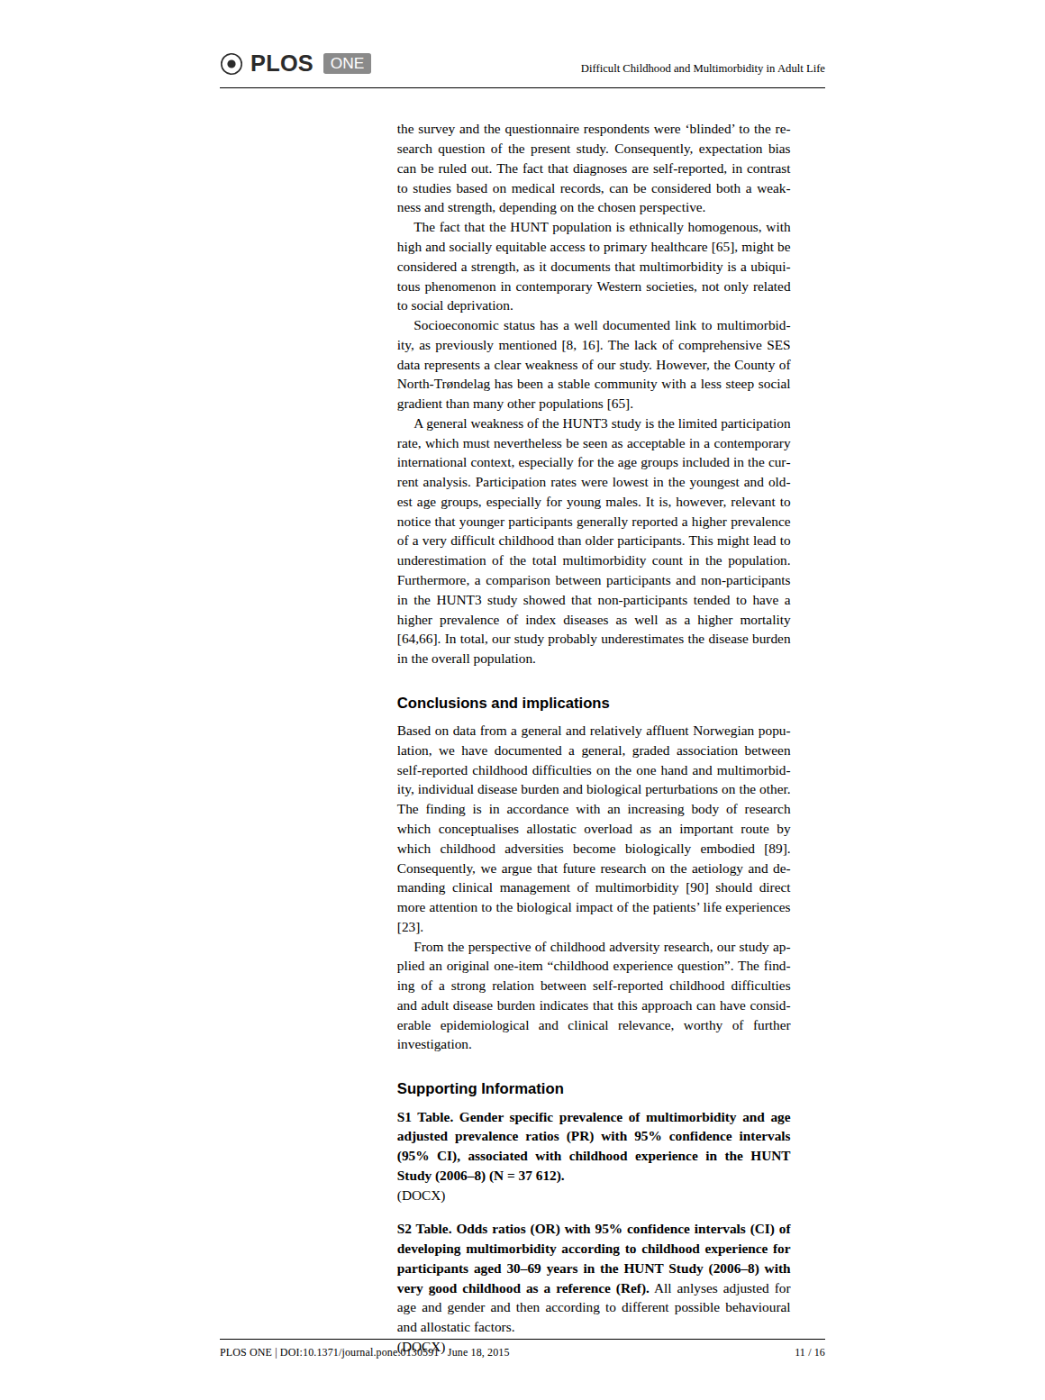PLOS ONE
Difficult Childhood and Multimorbidity in Adult Life
the survey and the questionnaire respondents were ‘blinded’ to the research question of the present study. Consequently, expectation bias can be ruled out. The fact that diagnoses are self-reported, in contrast to studies based on medical records, can be considered both a weakness and strength, depending on the chosen perspective.
The fact that the HUNT population is ethnically homogenous, with high and socially equitable access to primary healthcare [65], might be considered a strength, as it documents that multimorbidity is a ubiquitous phenomenon in contemporary Western societies, not only related to social deprivation.
Socioeconomic status has a well documented link to multimorbidity, as previously mentioned [8, 16]. The lack of comprehensive SES data represents a clear weakness of our study. However, the County of North-Trøndelag has been a stable community with a less steep social gradient than many other populations [65].
A general weakness of the HUNT3 study is the limited participation rate, which must nevertheless be seen as acceptable in a contemporary international context, especially for the age groups included in the current analysis. Participation rates were lowest in the youngest and oldest age groups, especially for young males. It is, however, relevant to notice that younger participants generally reported a higher prevalence of a very difficult childhood than older participants. This might lead to underestimation of the total multimorbidity count in the population. Furthermore, a comparison between participants and non-participants in the HUNT3 study showed that non-participants tended to have a higher prevalence of index diseases as well as a higher mortality [64,66]. In total, our study probably underestimates the disease burden in the overall population.
Conclusions and implications
Based on data from a general and relatively affluent Norwegian population, we have documented a general, graded association between self-reported childhood difficulties on the one hand and multimorbidity, individual disease burden and biological perturbations on the other. The finding is in accordance with an increasing body of research which conceptualises allostatic overload as an important route by which childhood adversities become biologically embodied [89]. Consequently, we argue that future research on the aetiology and demanding clinical management of multimorbidity [90] should direct more attention to the biological impact of the patients’ life experiences [23].
From the perspective of childhood adversity research, our study applied an original one-item “childhood experience question”. The finding of a strong relation between self-reported childhood difficulties and adult disease burden indicates that this approach can have considerable epidemiological and clinical relevance, worthy of further investigation.
Supporting Information
S1 Table. Gender specific prevalence of multimorbidity and age adjusted prevalence ratios (PR) with 95% confidence intervals (95% CI), associated with childhood experience in the HUNT Study (2006–8) (N = 37 612).
(DOCX)
S2 Table. Odds ratios (OR) with 95% confidence intervals (CI) of developing multimorbidity according to childhood experience for participants aged 30–69 years in the HUNT Study (2006–8) with very good childhood as a reference (Ref). All anlyses adjusted for age and gender and then according to different possible behavioural and allostatic factors.
(DOCX)
PLOS ONE | DOI:10.1371/journal.pone.0130591 June 18, 2015
11 / 16